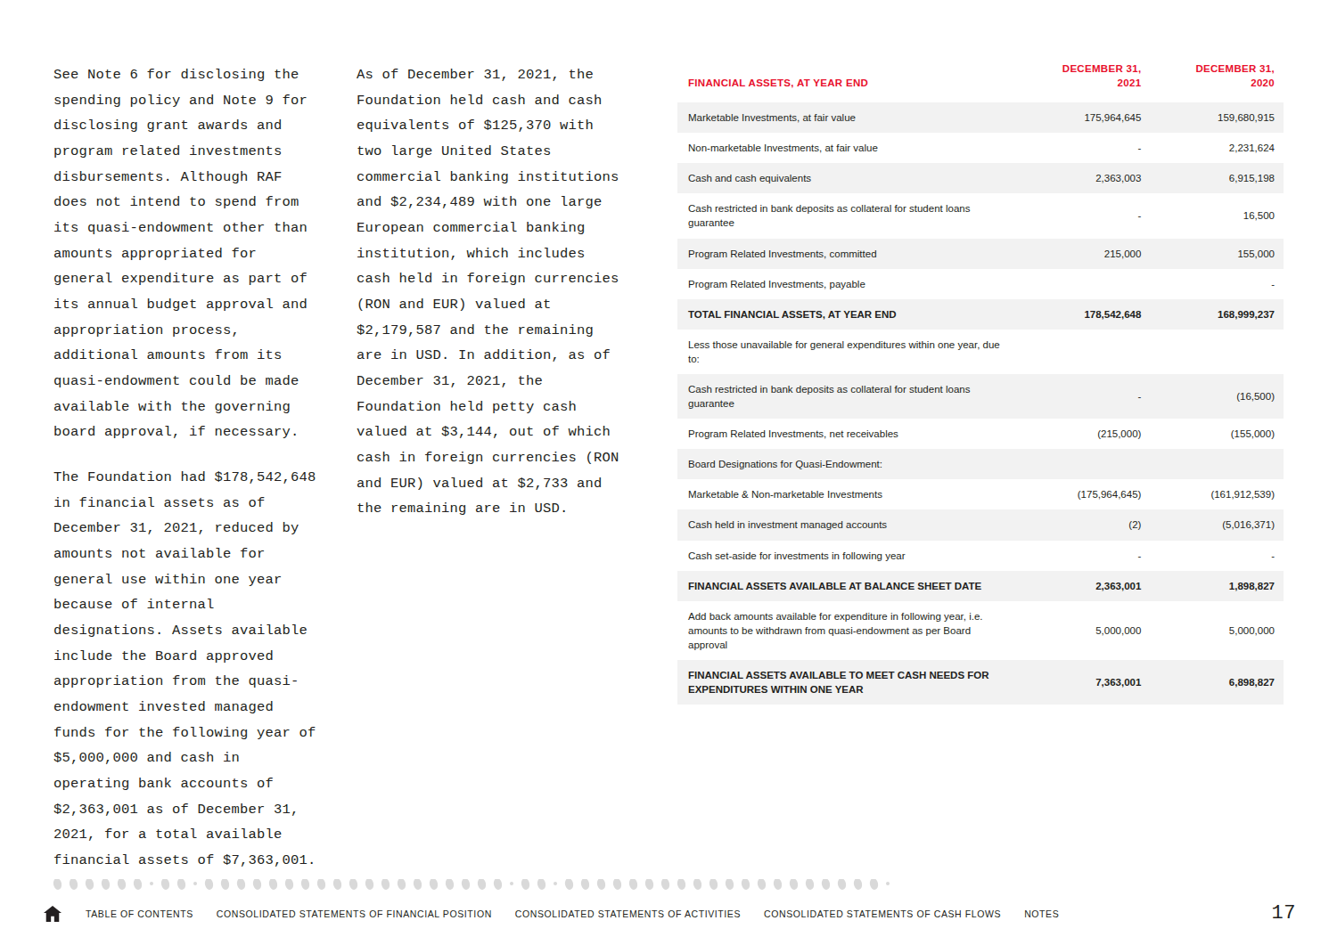See Note 6 for disclosing the spending policy and Note 9 for disclosing grant awards and program related investments disbursements. Although RAF does not intend to spend from its quasi-endowment other than amounts appropriated for general expenditure as part of its annual budget approval and appropriation process, additional amounts from its quasi-endowment could be made available with the governing board approval, if necessary.
The Foundation had $178,542,648 in financial assets as of December 31, 2021, reduced by amounts not available for general use within one year because of internal designations. Assets available include the Board approved appropriation from the quasi-endowment invested managed funds for the following year of $5,000,000 and cash in operating bank accounts of $2,363,001 as of December 31, 2021, for a total available financial assets of $7,363,001.
As of December 31, 2021, the Foundation held cash and cash equivalents of $125,370 with two large United States commercial banking institutions and $2,234,489 with one large European commercial banking institution, which includes cash held in foreign currencies (RON and EUR) valued at $2,179,587 and the remaining are in USD. In addition, as of December 31, 2021, the Foundation held petty cash valued at $3,144, out of which cash in foreign currencies (RON and EUR) valued at $2,733 and the remaining are in USD.
| Financial Assets, at Year End | DECEMBER 31, 2021 | DECEMBER 31, 2020 |
| --- | --- | --- |
| Marketable Investments, at fair value | 175,964,645 | 159,680,915 |
| Non-marketable Investments, at fair value | - | 2,231,624 |
| Cash and cash equivalents | 2,363,003 | 6,915,198 |
| Cash restricted in bank deposits as collateral for student loans guarantee | - | 16,500 |
| Program Related Investments, committed | 215,000 | 155,000 |
| Program Related Investments, payable | | - |
| Total Financial Assets, at Year End | 178,542,648 | 168,999,237 |
| Less those unavailable for general expenditures within one year, due to: | | |
| Cash restricted in bank deposits as collateral for student loans guarantee | - | (16,500) |
| Program Related Investments, net receivables | (215,000) | (155,000) |
| Board Designations for Quasi-Endowment: | | |
| Marketable & Non-marketable Investments | (175,964,645) | (161,912,539) |
| Cash held in investment managed accounts | (2) | (5,016,371) |
| Cash set-aside for investments in following year | - | - |
| Financial Assets Available at Balance Sheet Date | 2,363,001 | 1,898,827 |
| Add back amounts available for expenditure in following year, i.e. amounts to be withdrawn from quasi-endowment as per Board approval | 5,000,000 | 5,000,000 |
| Financial Assets Available to Meet Cash Needs for Expenditures Within One Year | 7,363,001 | 6,898,827 |
TABLE OF CONTENTS CONSOLIDATED STATEMENTS OF FINANCIAL POSITION CONSOLIDATED STATEMENTS OF ACTIVITIES CONSOLIDATED STATEMENTS OF CASH FLOWS NOTES 17